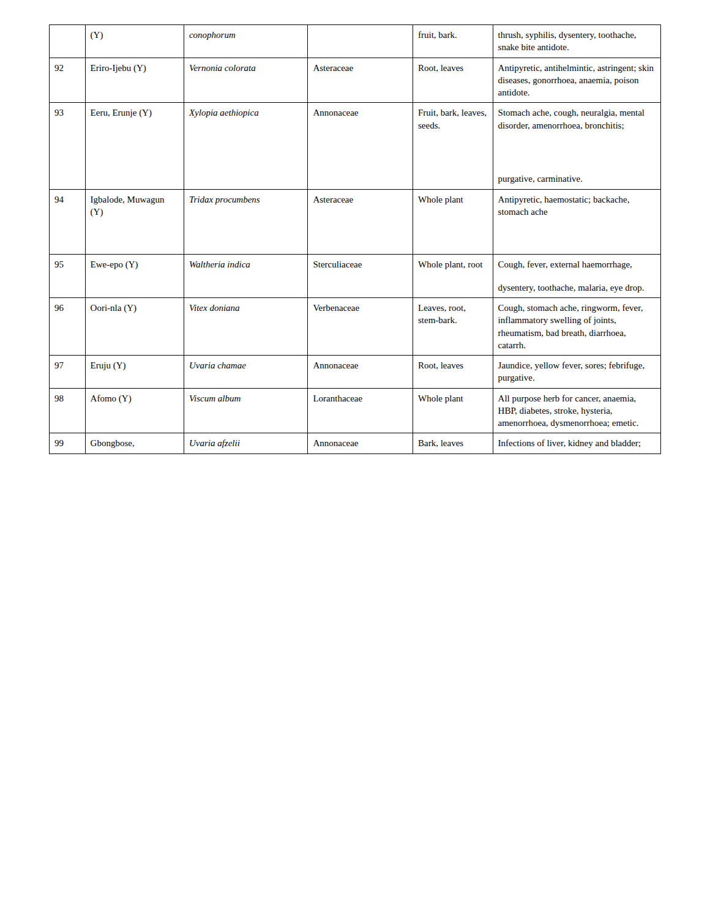| | (Y) | conophorum | | fruit, bark. | thrush, syphilis, dysentery, toothache, snake bite antidote. |
| 92 | Eriro-Ijebu (Y) | Vernonia colorata | Asteraceae | Root, leaves | Antipyretic, antihelmintic, astringent; skin diseases, gonorrhoea, anaemia, poison antidote. |
| 93 | Eeru, Erunje (Y) | Xylopia aethiopica | Annonaceae | Fruit, bark, leaves, seeds. | Stomach ache, cough, neuralgia, mental disorder, amenorrhoea, bronchitis; purgative, carminative. |
| 94 | Igbalode, Muwagun (Y) | Tridax procumbens | Asteraceae | Whole plant | Antipyretic, haemostatic; backache, stomach ache |
| 95 | Ewe-epo (Y) | Waltheria indica | Sterculiaceae | Whole plant, root | Cough, fever, external haemorrhage, dysentery, toothache, malaria, eye drop. |
| 96 | Oori-nla (Y) | Vitex doniana | Verbenaceae | Leaves, root, stem-bark. | Cough, stomach ache, ringworm, fever, inflammatory swelling of joints, rheumatism, bad breath, diarrhoea, catarrh. |
| 97 | Eruju (Y) | Uvaria chamae | Annonaceae | Root, leaves | Jaundice, yellow fever, sores; febrifuge, purgative. |
| 98 | Afomo (Y) | Viscum album | Loranthaceae | Whole plant | All purpose herb for cancer, anaemia, HBP, diabetes, stroke, hysteria, amenorrhoea, dysmenorrhoea; emetic. |
| 99 | Gbongbose, | Uvaria afzelii | Annonaceae | Bark, leaves | Infections of liver, kidney and bladder; |